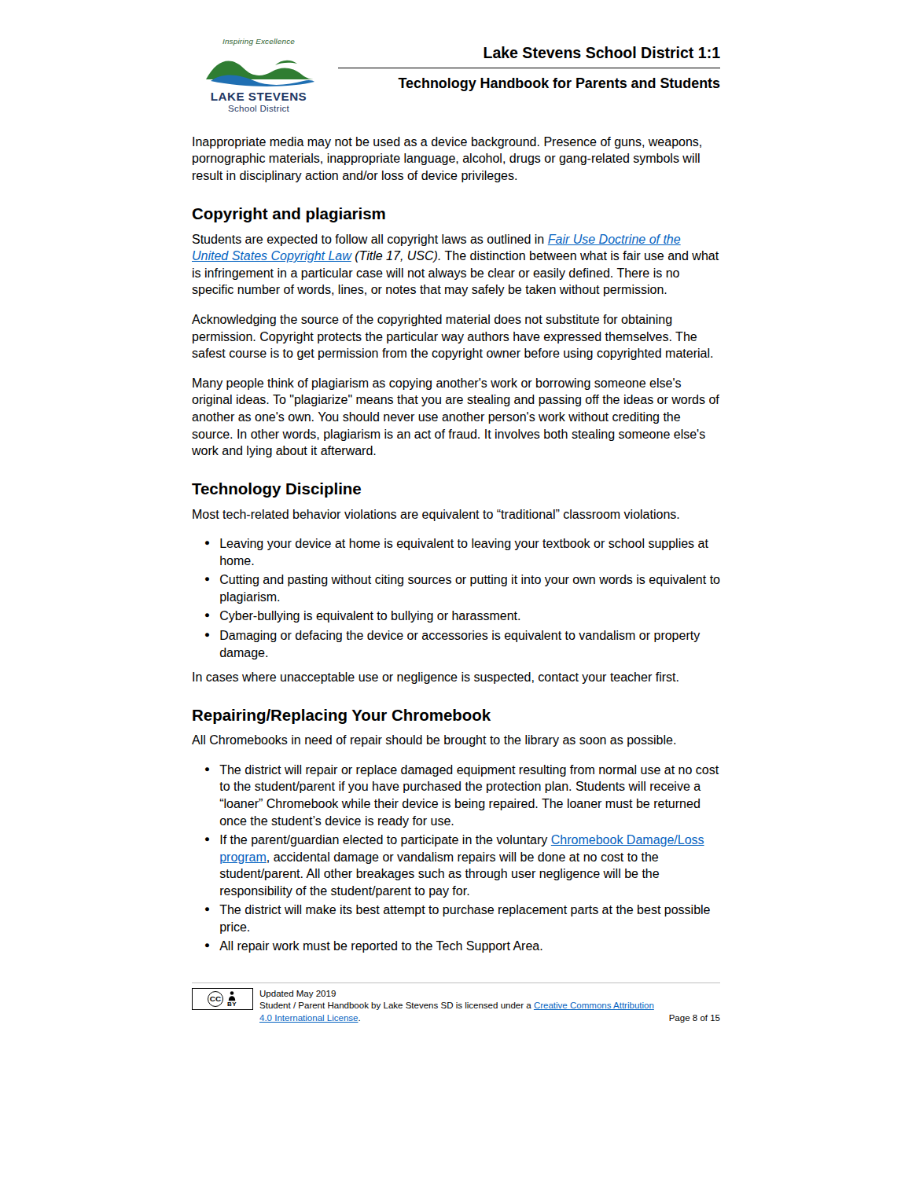Inspiring Excellence
LAKE STEVENS
School District
Lake Stevens School District 1:1
Technology Handbook for Parents and Students
Inappropriate media may not be used as a device background. Presence of guns, weapons, pornographic materials, inappropriate language, alcohol, drugs or gang-related symbols will result in disciplinary action and/or loss of device privileges.
Copyright and plagiarism
Students are expected to follow all copyright laws as outlined in Fair Use Doctrine of the United States Copyright Law (Title 17, USC). The distinction between what is fair use and what is infringement in a particular case will not always be clear or easily defined. There is no specific number of words, lines, or notes that may safely be taken without permission.
Acknowledging the source of the copyrighted material does not substitute for obtaining permission. Copyright protects the particular way authors have expressed themselves. The safest course is to get permission from the copyright owner before using copyrighted material.
Many people think of plagiarism as copying another's work or borrowing someone else's original ideas. To "plagiarize" means that you are stealing and passing off the ideas or words of another as one's own. You should never use another person's work without crediting the source. In other words, plagiarism is an act of fraud. It involves both stealing someone else's work and lying about it afterward.
Technology Discipline
Most tech-related behavior violations are equivalent to “traditional” classroom violations.
Leaving your device at home is equivalent to leaving your textbook or school supplies at home.
Cutting and pasting without citing sources or putting it into your own words is equivalent to plagiarism.
Cyber-bullying is equivalent to bullying or harassment.
Damaging or defacing the device or accessories is equivalent to vandalism or property damage.
In cases where unacceptable use or negligence is suspected, contact your teacher first.
Repairing/Replacing Your Chromebook
All Chromebooks in need of repair should be brought to the library as soon as possible.
The district will repair or replace damaged equipment resulting from normal use at no cost to the student/parent if you have purchased the protection plan. Students will receive a “loaner” Chromebook while their device is being repaired. The loaner must be returned once the student’s device is ready for use.
If the parent/guardian elected to participate in the voluntary Chromebook Damage/Loss program, accidental damage or vandalism repairs will be done at no cost to the student/parent. All other breakages such as through user negligence will be the responsibility of the student/parent to pay for.
The district will make its best attempt to purchase replacement parts at the best possible price.
All repair work must be reported to the Tech Support Area.
CC
BY
Updated May 2019
Student / Parent Handbook by Lake Stevens SD is licensed under a Creative Commons Attribution 4.0 International License.
Page 8 of 15